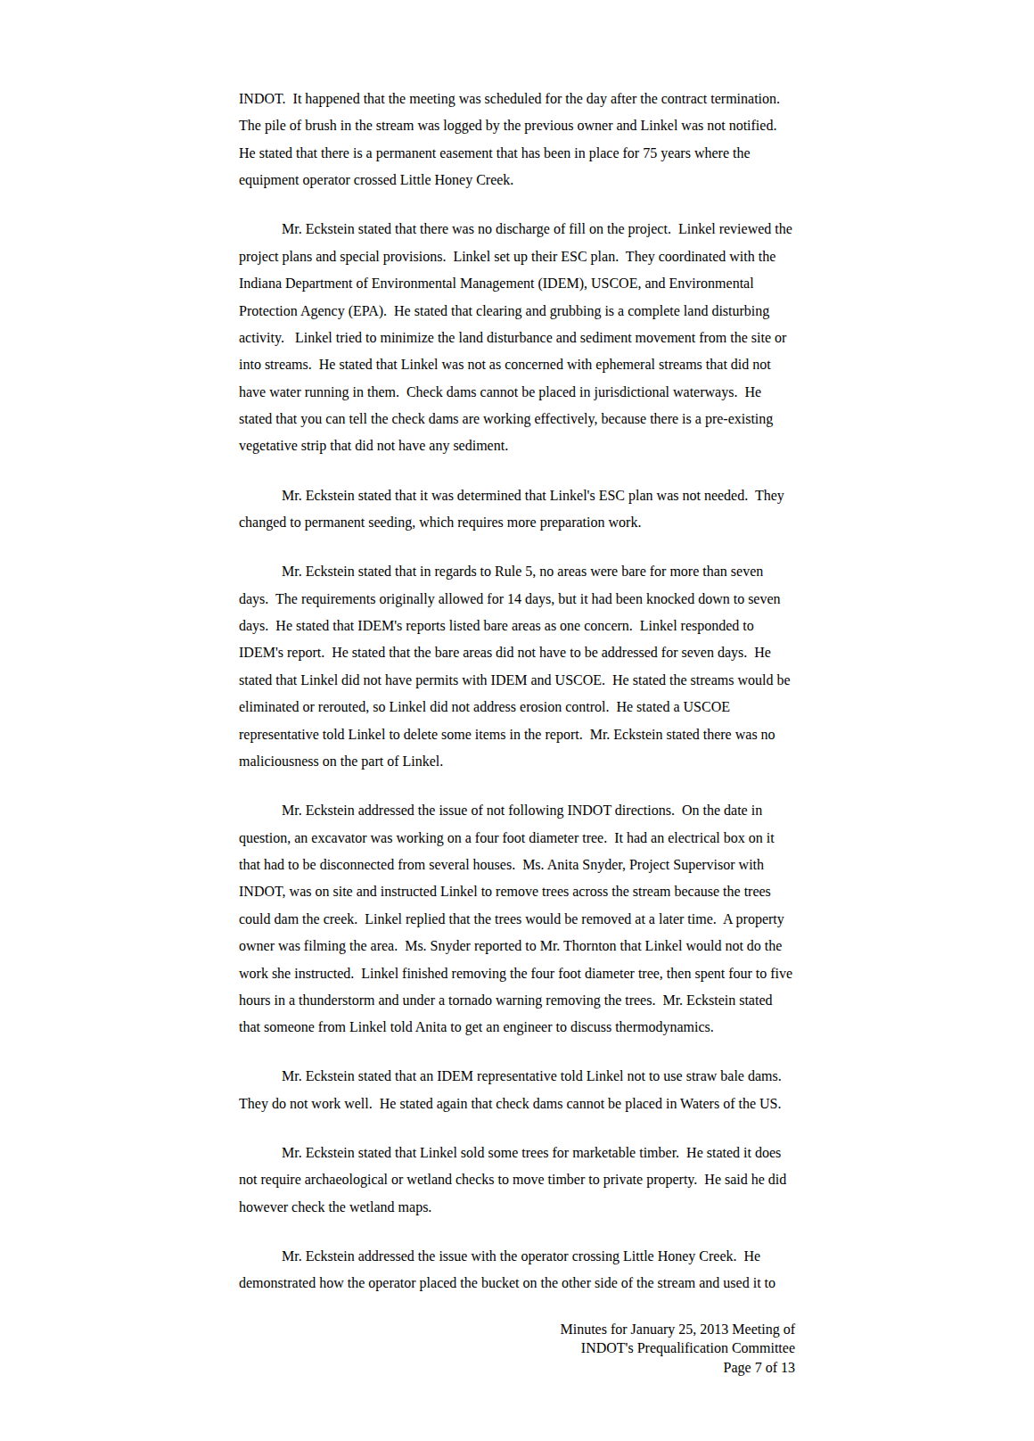INDOT. It happened that the meeting was scheduled for the day after the contract termination. The pile of brush in the stream was logged by the previous owner and Linkel was not notified. He stated that there is a permanent easement that has been in place for 75 years where the equipment operator crossed Little Honey Creek.
Mr. Eckstein stated that there was no discharge of fill on the project. Linkel reviewed the project plans and special provisions. Linkel set up their ESC plan. They coordinated with the Indiana Department of Environmental Management (IDEM), USCOE, and Environmental Protection Agency (EPA). He stated that clearing and grubbing is a complete land disturbing activity. Linkel tried to minimize the land disturbance and sediment movement from the site or into streams. He stated that Linkel was not as concerned with ephemeral streams that did not have water running in them. Check dams cannot be placed in jurisdictional waterways. He stated that you can tell the check dams are working effectively, because there is a pre-existing vegetative strip that did not have any sediment.
Mr. Eckstein stated that it was determined that Linkel's ESC plan was not needed. They changed to permanent seeding, which requires more preparation work.
Mr. Eckstein stated that in regards to Rule 5, no areas were bare for more than seven days. The requirements originally allowed for 14 days, but it had been knocked down to seven days. He stated that IDEM's reports listed bare areas as one concern. Linkel responded to IDEM's report. He stated that the bare areas did not have to be addressed for seven days. He stated that Linkel did not have permits with IDEM and USCOE. He stated the streams would be eliminated or rerouted, so Linkel did not address erosion control. He stated a USCOE representative told Linkel to delete some items in the report. Mr. Eckstein stated there was no maliciousness on the part of Linkel.
Mr. Eckstein addressed the issue of not following INDOT directions. On the date in question, an excavator was working on a four foot diameter tree. It had an electrical box on it that had to be disconnected from several houses. Ms. Anita Snyder, Project Supervisor with INDOT, was on site and instructed Linkel to remove trees across the stream because the trees could dam the creek. Linkel replied that the trees would be removed at a later time. A property owner was filming the area. Ms. Snyder reported to Mr. Thornton that Linkel would not do the work she instructed. Linkel finished removing the four foot diameter tree, then spent four to five hours in a thunderstorm and under a tornado warning removing the trees. Mr. Eckstein stated that someone from Linkel told Anita to get an engineer to discuss thermodynamics.
Mr. Eckstein stated that an IDEM representative told Linkel not to use straw bale dams. They do not work well. He stated again that check dams cannot be placed in Waters of the US.
Mr. Eckstein stated that Linkel sold some trees for marketable timber. He stated it does not require archaeological or wetland checks to move timber to private property. He said he did however check the wetland maps.
Mr. Eckstein addressed the issue with the operator crossing Little Honey Creek. He demonstrated how the operator placed the bucket on the other side of the stream and used it to
Minutes for January 25, 2013 Meeting of
INDOT's Prequalification Committee
Page 7 of 13